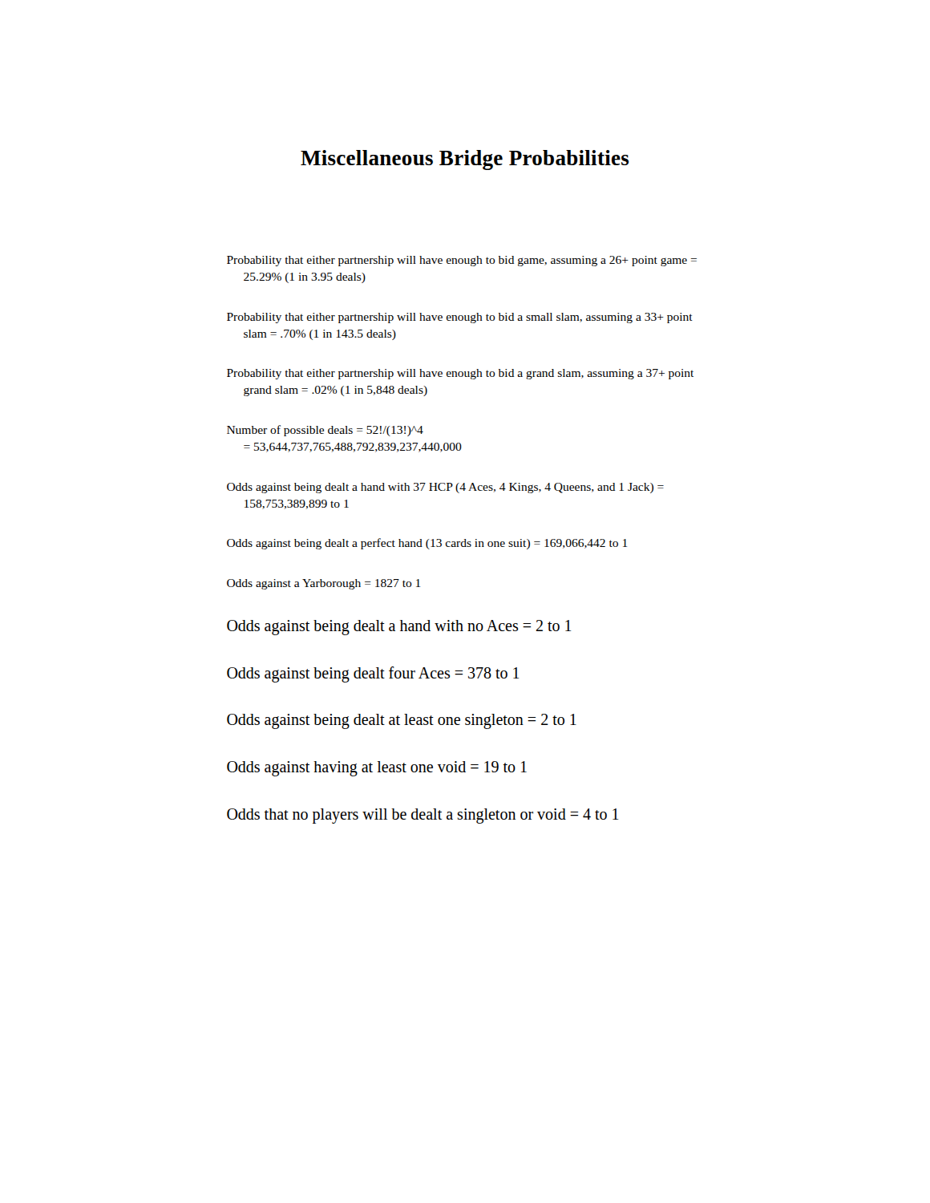Miscellaneous Bridge Probabilities
Probability that either partnership will have enough to bid game, assuming a 26+ point game = 25.29% (1 in 3.95 deals)
Probability that either partnership will have enough to bid a small slam, assuming a 33+ point slam = .70% (1 in 143.5 deals)
Probability that either partnership will have enough to bid a grand slam, assuming a 37+ point grand slam = .02% (1 in 5,848 deals)
Number of possible deals = 52!/(13!)^4
= 53,644,737,765,488,792,839,237,440,000
Odds against being dealt a hand with 37 HCP (4 Aces, 4 Kings, 4 Queens, and 1 Jack) = 158,753,389,899 to 1
Odds against being dealt a perfect hand (13 cards in one suit) = 169,066,442 to 1
Odds against a Yarborough = 1827 to 1
Odds against being dealt a hand with no Aces = 2 to 1
Odds against being dealt four Aces = 378 to 1
Odds against being dealt at least one singleton = 2 to 1
Odds against having at least one void = 19 to 1
Odds that no players will be dealt a singleton or void = 4 to 1